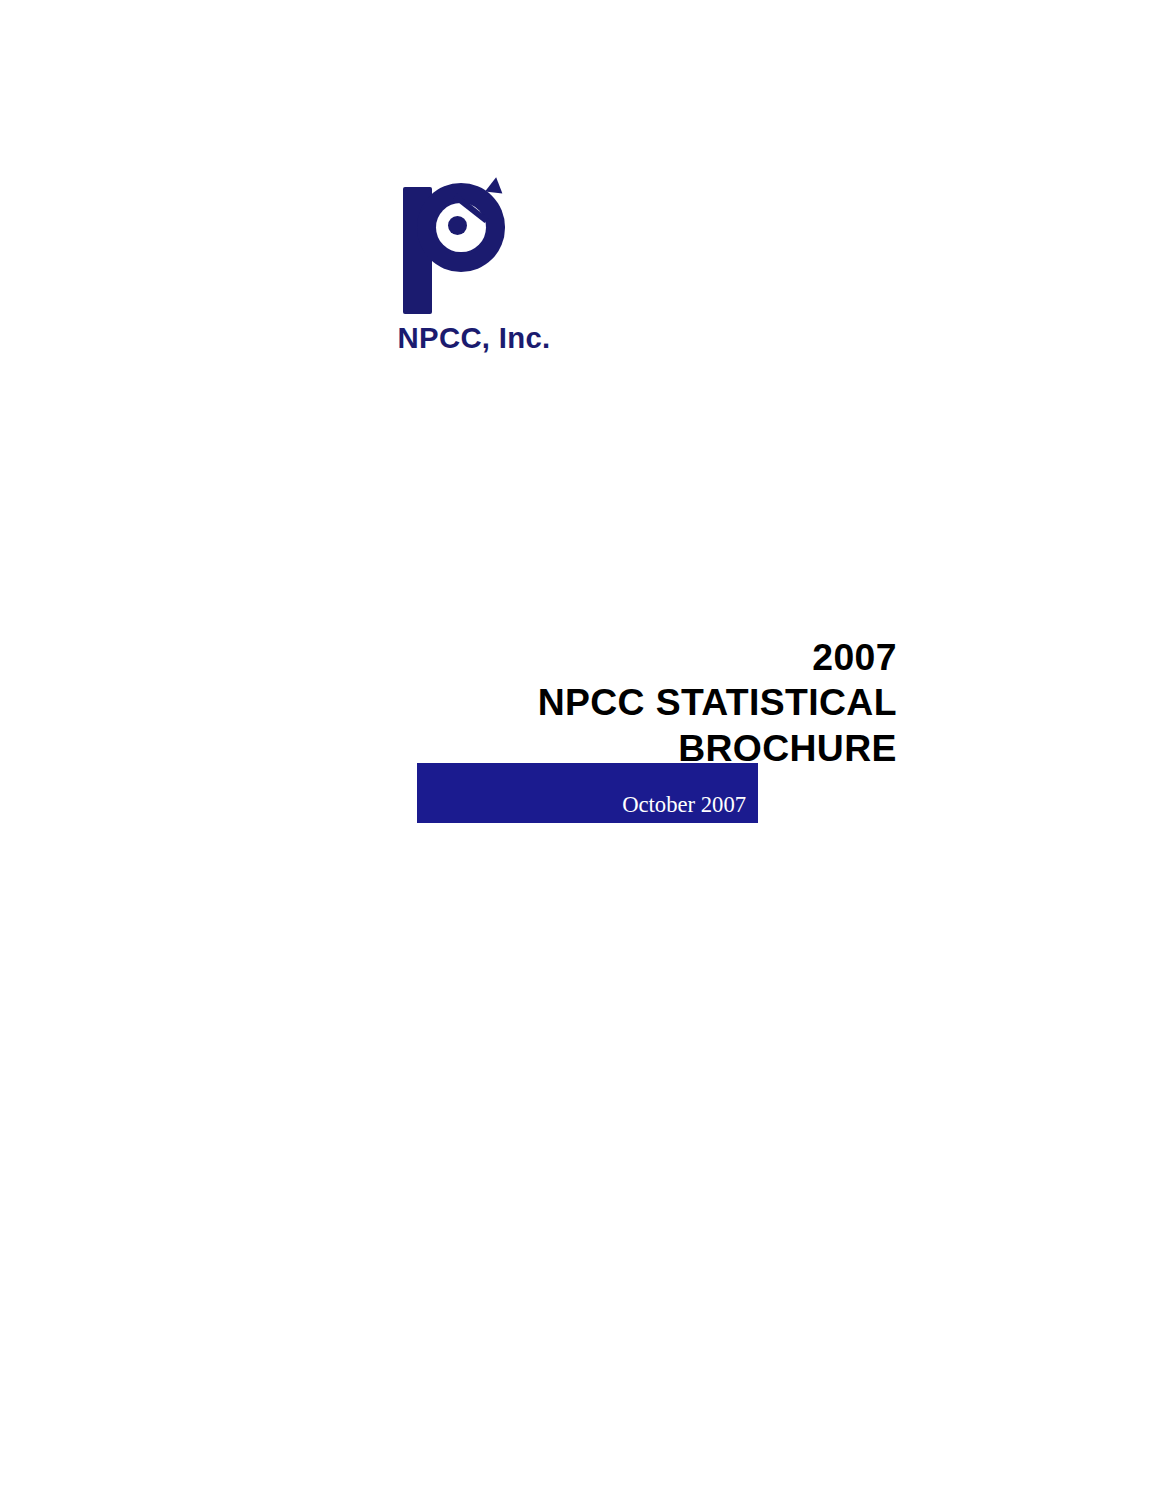NPCC, Inc.
2007
NPCC STATISTICAL
BROCHURE
October 2007